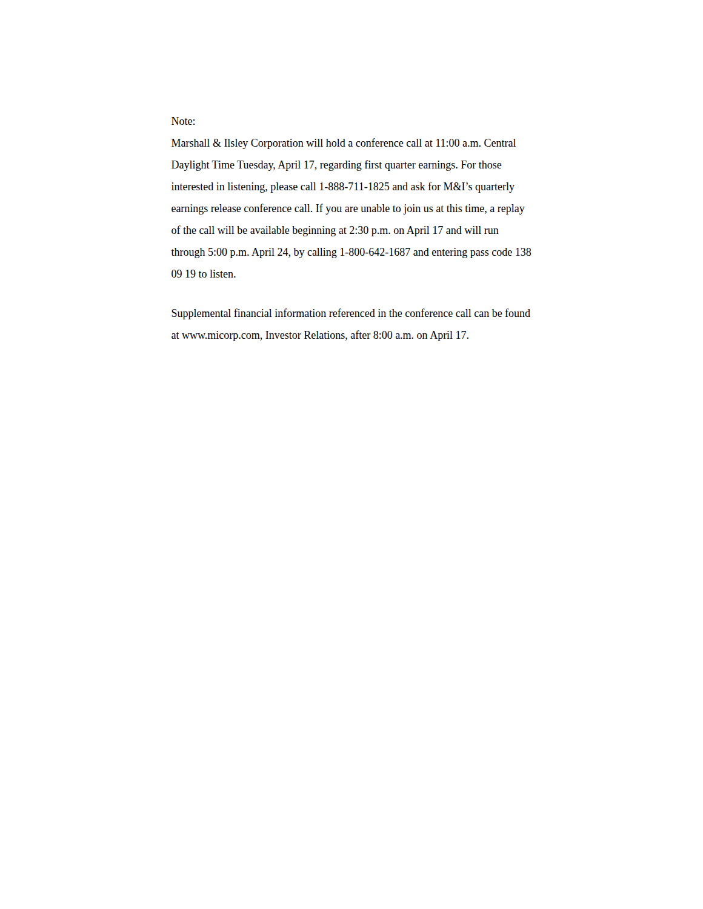Note:
Marshall & Ilsley Corporation will hold a conference call at 11:00 a.m. Central Daylight Time Tuesday, April 17, regarding first quarter earnings. For those interested in listening, please call 1-888-711-1825 and ask for M&I’s quarterly earnings release conference call. If you are unable to join us at this time, a replay of the call will be available beginning at 2:30 p.m. on April 17 and will run through 5:00 p.m. April 24, by calling 1-800-642-1687 and entering pass code 138 09 19 to listen.
Supplemental financial information referenced in the conference call can be found at www.micorp.com, Investor Relations, after 8:00 a.m. on April 17.